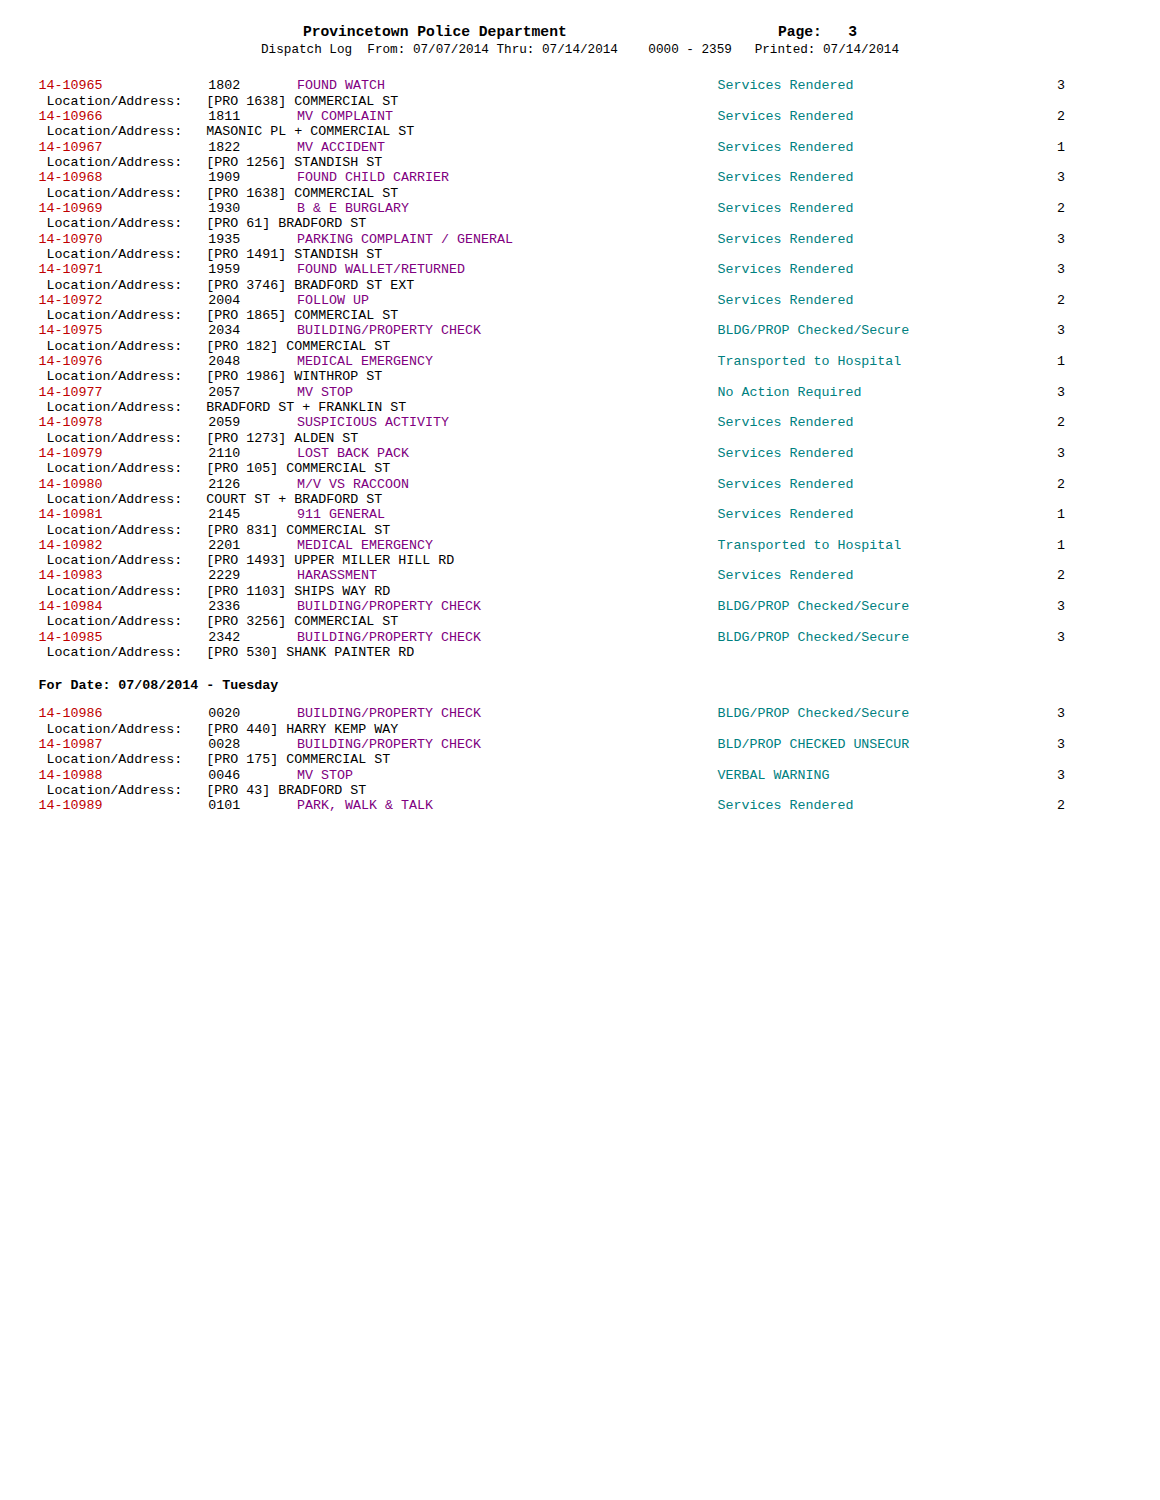Provincetown Police DepartmentPage: 3
Dispatch Log From: 07/07/2014 Thru: 07/14/2014 0000 - 2359 Printed: 07/14/2014
| 14-10965 | 1802 | FOUND WATCH | Services Rendered | 3 |
| Location/Address: [PRO 1638] COMMERCIAL ST |
| 14-10966 | 1811 | MV COMPLAINT | Services Rendered | 2 |
| Location/Address: MASONIC PL + COMMERCIAL ST |
| 14-10967 | 1822 | MV ACCIDENT | Services Rendered | 1 |
| Location/Address: [PRO 1256] STANDISH ST |
| 14-10968 | 1909 | FOUND CHILD CARRIER | Services Rendered | 3 |
| Location/Address: [PRO 1638] COMMERCIAL ST |
| 14-10969 | 1930 | B & E BURGLARY | Services Rendered | 2 |
| Location/Address: [PRO 61] BRADFORD ST |
| 14-10970 | 1935 | PARKING COMPLAINT / GENERAL | Services Rendered | 3 |
| Location/Address: [PRO 1491] STANDISH ST |
| 14-10971 | 1959 | FOUND WALLET/RETURNED | Services Rendered | 3 |
| Location/Address: [PRO 3746] BRADFORD ST EXT |
| 14-10972 | 2004 | FOLLOW UP | Services Rendered | 2 |
| Location/Address: [PRO 1865] COMMERCIAL ST |
| 14-10975 | 2034 | BUILDING/PROPERTY CHECK | BLDG/PROP Checked/Secure | 3 |
| Location/Address: [PRO 182] COMMERCIAL ST |
| 14-10976 | 2048 | MEDICAL EMERGENCY | Transported to Hospital | 1 |
| Location/Address: [PRO 1986] WINTHROP ST |
| 14-10977 | 2057 | MV STOP | No Action Required | 3 |
| Location/Address: BRADFORD ST + FRANKLIN ST |
| 14-10978 | 2059 | SUSPICIOUS ACTIVITY | Services Rendered | 2 |
| Location/Address: [PRO 1273] ALDEN ST |
| 14-10979 | 2110 | LOST BACK PACK | Services Rendered | 3 |
| Location/Address: [PRO 105] COMMERCIAL ST |
| 14-10980 | 2126 | M/V VS RACCOON | Services Rendered | 2 |
| Location/Address: COURT ST + BRADFORD ST |
| 14-10981 | 2145 | 911 GENERAL | Services Rendered | 1 |
| Location/Address: [PRO 831] COMMERCIAL ST |
| 14-10982 | 2201 | MEDICAL EMERGENCY | Transported to Hospital | 1 |
| Location/Address: [PRO 1493] UPPER MILLER HILL RD |
| 14-10983 | 2229 | HARASSMENT | Services Rendered | 2 |
| Location/Address: [PRO 1103] SHIPS WAY RD |
| 14-10984 | 2336 | BUILDING/PROPERTY CHECK | BLDG/PROP Checked/Secure | 3 |
| Location/Address: [PRO 3256] COMMERCIAL ST |
| 14-10985 | 2342 | BUILDING/PROPERTY CHECK | BLDG/PROP Checked/Secure | 3 |
| Location/Address: [PRO 530] SHANK PAINTER RD |
For Date: 07/08/2014 - Tuesday
| 14-10986 | 0020 | BUILDING/PROPERTY CHECK | BLDG/PROP Checked/Secure | 3 |
| Location/Address: [PRO 440] HARRY KEMP WAY |
| 14-10987 | 0028 | BUILDING/PROPERTY CHECK | BLD/PROP CHECKED UNSECUR | 3 |
| Location/Address: [PRO 175] COMMERCIAL ST |
| 14-10988 | 0046 | MV STOP | VERBAL WARNING | 3 |
| Location/Address: [PRO 43] BRADFORD ST |
| 14-10989 | 0101 | PARK, WALK & TALK | Services Rendered | 2 |